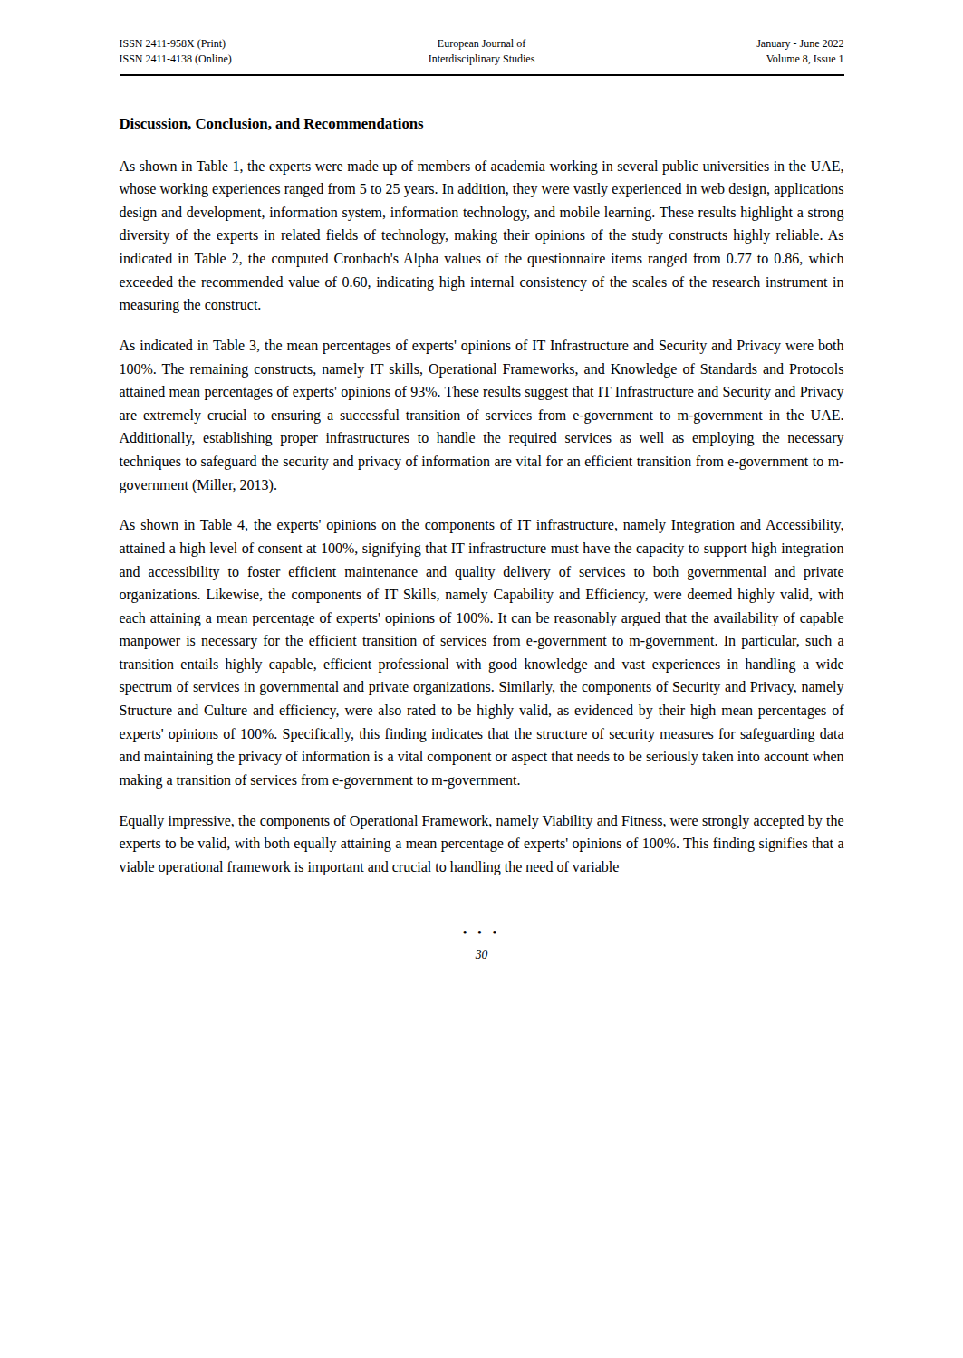ISSN 2411-958X (Print)
ISSN 2411-4138 (Online)
European Journal of
Interdisciplinary Studies
January - June 2022
Volume 8, Issue 1
Discussion, Conclusion, and Recommendations
As shown in Table 1, the experts were made up of members of academia working in several public universities in the UAE, whose working experiences ranged from 5 to 25 years. In addition, they were vastly experienced in web design, applications design and development, information system, information technology, and mobile learning. These results highlight a strong diversity of the experts in related fields of technology, making their opinions of the study constructs highly reliable. As indicated in Table 2, the computed Cronbach's Alpha values of the questionnaire items ranged from 0.77 to 0.86, which exceeded the recommended value of 0.60, indicating high internal consistency of the scales of the research instrument in measuring the construct.
As indicated in Table 3, the mean percentages of experts' opinions of IT Infrastructure and Security and Privacy were both 100%. The remaining constructs, namely IT skills, Operational Frameworks, and Knowledge of Standards and Protocols attained mean percentages of experts' opinions of 93%. These results suggest that IT Infrastructure and Security and Privacy are extremely crucial to ensuring a successful transition of services from e-government to m-government in the UAE. Additionally, establishing proper infrastructures to handle the required services as well as employing the necessary techniques to safeguard the security and privacy of information are vital for an efficient transition from e-government to m-government (Miller, 2013).
As shown in Table 4, the experts' opinions on the components of IT infrastructure, namely Integration and Accessibility, attained a high level of consent at 100%, signifying that IT infrastructure must have the capacity to support high integration and accessibility to foster efficient maintenance and quality delivery of services to both governmental and private organizations. Likewise, the components of IT Skills, namely Capability and Efficiency, were deemed highly valid, with each attaining a mean percentage of experts' opinions of 100%. It can be reasonably argued that the availability of capable manpower is necessary for the efficient transition of services from e-government to m-government. In particular, such a transition entails highly capable, efficient professional with good knowledge and vast experiences in handling a wide spectrum of services in governmental and private organizations. Similarly, the components of Security and Privacy, namely Structure and Culture and efficiency, were also rated to be highly valid, as evidenced by their high mean percentages of experts' opinions of 100%. Specifically, this finding indicates that the structure of security measures for safeguarding data and maintaining the privacy of information is a vital component or aspect that needs to be seriously taken into account when making a transition of services from e-government to m-government.
Equally impressive, the components of Operational Framework, namely Viability and Fitness, were strongly accepted by the experts to be valid, with both equally attaining a mean percentage of experts' opinions of 100%. This finding signifies that a viable operational framework is important and crucial to handling the need of variable
• • •
30